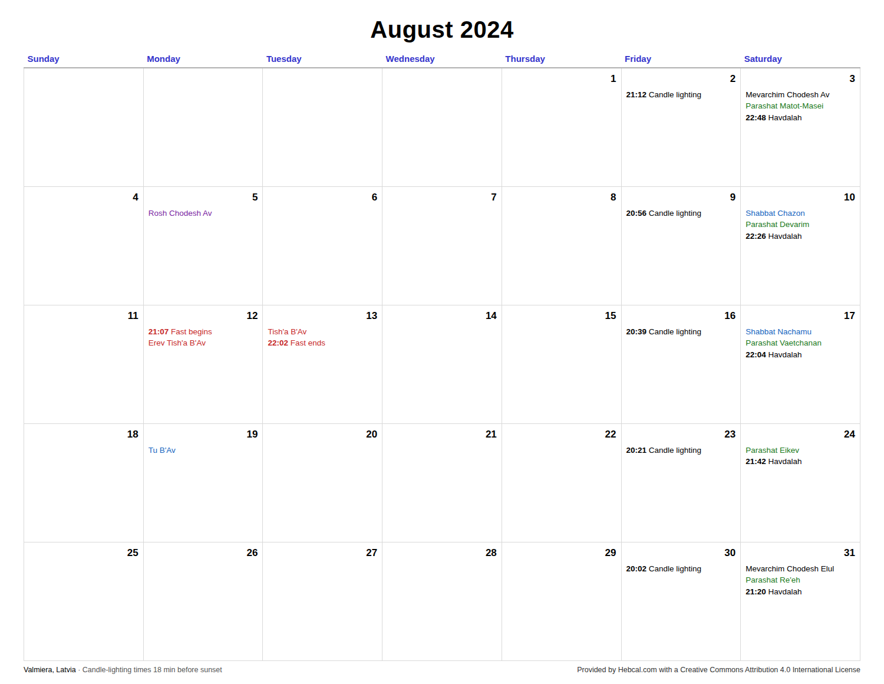August 2024
| Sunday | Monday | Tuesday | Wednesday | Thursday | Friday | Saturday |
| --- | --- | --- | --- | --- | --- | --- |
| | | | | 1 | 2 21:12 Candle lighting | 3 Mevarchim Chodesh Av Parashat Matot-Masei 22:48 Havdalah |
| 4 | 5 Rosh Chodesh Av | 6 | 7 | 8 | 9 20:56 Candle lighting | 10 Shabbat Chazon Parashat Devarim 22:26 Havdalah |
| 11 | 12 21:07 Fast begins Erev Tish'a B'Av | 13 Tish'a B'Av 22:02 Fast ends | 14 | 15 | 16 20:39 Candle lighting | 17 Shabbat Nachamu Parashat Vaetchanan 22:04 Havdalah |
| 18 | 19 Tu B'Av | 20 | 21 | 22 | 23 20:21 Candle lighting | 24 Parashat Eikev 21:42 Havdalah |
| 25 | 26 | 27 | 28 | 29 | 30 20:02 Candle lighting | 31 Mevarchim Chodesh Elul Parashat Re'eh 21:20 Havdalah |
Valmiera, Latvia · Candle-lighting times 18 min before sunset
Provided by Hebcal.com with a Creative Commons Attribution 4.0 International License